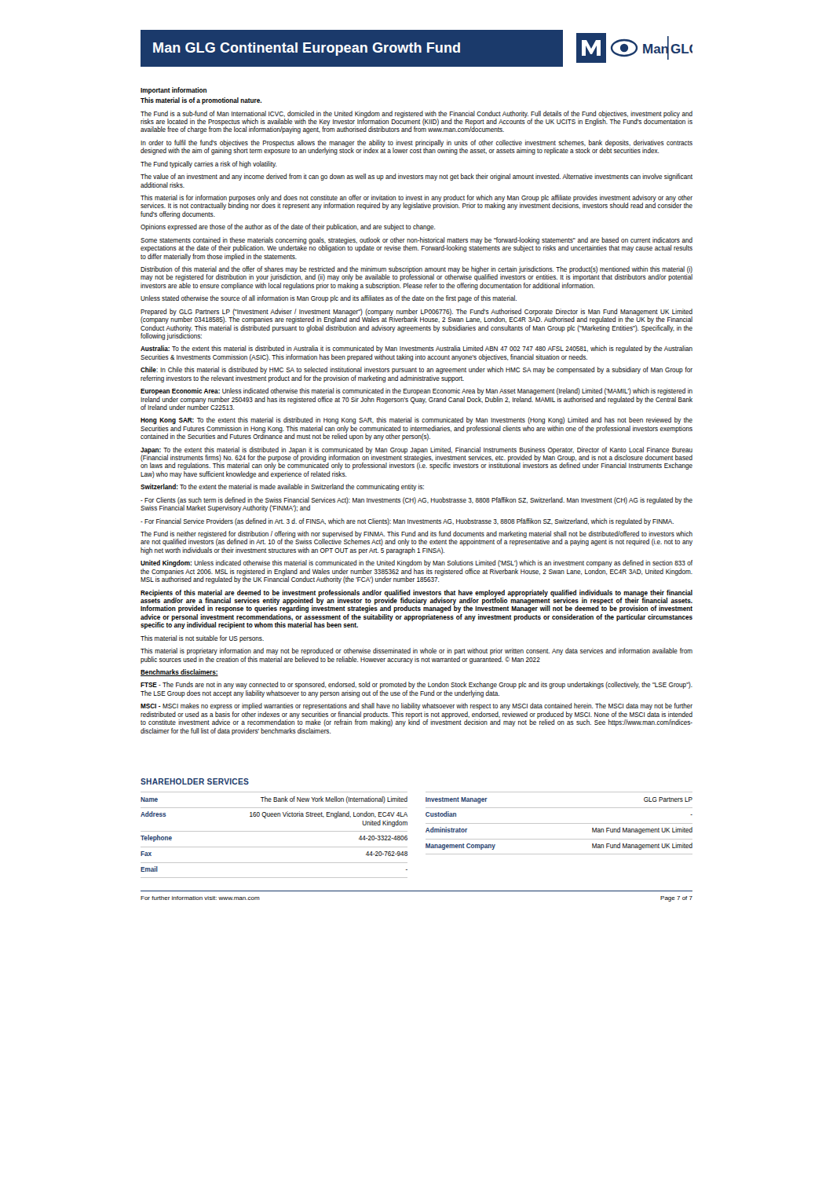Man GLG Continental European Growth Fund
Man GLG
Important information
This material is of a promotional nature.
The Fund is a sub-fund of Man International ICVC, domiciled in the United Kingdom and registered with the Financial Conduct Authority. Full details of the Fund objectives, investment policy and risks are located in the Prospectus which is available with the Key Investor Information Document (KIID) and the Report and Accounts of the UK UCITS in English. The Fund's documentation is available free of charge from the local information/paying agent, from authorised distributors and from www.man.com/documents.
In order to fulfil the fund's objectives the Prospectus allows the manager the ability to invest principally in units of other collective investment schemes, bank deposits, derivatives contracts designed with the aim of gaining short term exposure to an underlying stock or index at a lower cost than owning the asset, or assets aiming to replicate a stock or debt securities index.
The Fund typically carries a risk of high volatility.
The value of an investment and any income derived from it can go down as well as up and investors may not get back their original amount invested. Alternative investments can involve significant additional risks.
This material is for information purposes only and does not constitute an offer or invitation to invest in any product for which any Man Group plc affiliate provides investment advisory or any other services. It is not contractually binding nor does it represent any information required by any legislative provision. Prior to making any investment decisions, investors should read and consider the fund's offering documents.
Opinions expressed are those of the author as of the date of their publication, and are subject to change.
Some statements contained in these materials concerning goals, strategies, outlook or other non-historical matters may be "forward-looking statements" and are based on current indicators and expectations at the date of their publication. We undertake no obligation to update or revise them. Forward-looking statements are subject to risks and uncertainties that may cause actual results to differ materially from those implied in the statements.
Distribution of this material and the offer of shares may be restricted and the minimum subscription amount may be higher in certain jurisdictions. The product(s) mentioned within this material (i) may not be registered for distribution in your jurisdiction, and (ii) may only be available to professional or otherwise qualified investors or entities. It is important that distributors and/or potential investors are able to ensure compliance with local regulations prior to making a subscription. Please refer to the offering documentation for additional information.
Unless stated otherwise the source of all information is Man Group plc and its affiliates as of the date on the first page of this material.
Prepared by GLG Partners LP ("Investment Adviser / Investment Manager") (company number LP006776). The Fund's Authorised Corporate Director is Man Fund Management UK Limited (company number 03418585). The companies are registered in England and Wales at Riverbank House, 2 Swan Lane, London, EC4R 3AD. Authorised and regulated in the UK by the Financial Conduct Authority. This material is distributed pursuant to global distribution and advisory agreements by subsidiaries and consultants of Man Group plc ("Marketing Entities"). Specifically, in the following jurisdictions:
Australia: To the extent this material is distributed in Australia it is communicated by Man Investments Australia Limited ABN 47 002 747 480 AFSL 240581, which is regulated by the Australian Securities & Investments Commission (ASIC). This information has been prepared without taking into account anyone's objectives, financial situation or needs.
Chile: In Chile this material is distributed by HMC SA to selected institutional investors pursuant to an agreement under which HMC SA may be compensated by a subsidiary of Man Group for referring investors to the relevant investment product and for the provision of marketing and administrative support.
European Economic Area: Unless indicated otherwise this material is communicated in the European Economic Area by Man Asset Management (Ireland) Limited ('MAMIL') which is registered in Ireland under company number 250493 and has its registered office at 70 Sir John Rogerson's Quay, Grand Canal Dock, Dublin 2, Ireland. MAMIL is authorised and regulated by the Central Bank of Ireland under number C22513.
Hong Kong SAR: To the extent this material is distributed in Hong Kong SAR, this material is communicated by Man Investments (Hong Kong) Limited and has not been reviewed by the Securities and Futures Commission in Hong Kong. This material can only be communicated to intermediaries, and professional clients who are within one of the professional investors exemptions contained in the Securities and Futures Ordinance and must not be relied upon by any other person(s).
Japan: To the extent this material is distributed in Japan it is communicated by Man Group Japan Limited, Financial Instruments Business Operator, Director of Kanto Local Finance Bureau (Financial instruments firms) No. 624 for the purpose of providing information on investment strategies, investment services, etc. provided by Man Group, and is not a disclosure document based on laws and regulations. This material can only be communicated only to professional investors (i.e. specific investors or institutional investors as defined under Financial Instruments Exchange Law) who may have sufficient knowledge and experience of related risks.
Switzerland: To the extent the material is made available in Switzerland the communicating entity is:
- For Clients (as such term is defined in the Swiss Financial Services Act): Man Investments (CH) AG, Huobstrasse 3, 8808 Pfäffikon SZ, Switzerland. Man Investment (CH) AG is regulated by the Swiss Financial Market Supervisory Authority ('FINMA'); and
- For Financial Service Providers (as defined in Art. 3 d. of FINSA, which are not Clients): Man Investments AG, Huobstrasse 3, 8808 Pfäffikon SZ, Switzerland, which is regulated by FINMA.
The Fund is neither registered for distribution / offering with nor supervised by FINMA. This Fund and its fund documents and marketing material shall not be distributed/offered to investors which are not qualified investors (as defined in Art. 10 of the Swiss Collective Schemes Act) and only to the extent the appointment of a representative and a paying agent is not required (i.e. not to any high net worth individuals or their investment structures with an OPT OUT as per Art. 5 paragraph 1 FINSA).
United Kingdom: Unless indicated otherwise this material is communicated in the United Kingdom by Man Solutions Limited ('MSL') which is an investment company as defined in section 833 of the Companies Act 2006. MSL is registered in England and Wales under number 3385362 and has its registered office at Riverbank House, 2 Swan Lane, London, EC4R 3AD, United Kingdom. MSL is authorised and regulated by the UK Financial Conduct Authority (the 'FCA') under number 185637.
Recipients of this material are deemed to be investment professionals and/or qualified investors that have employed appropriately qualified individuals to manage their financial assets and/or are a financial services entity appointed by an investor to provide fiduciary advisory and/or portfolio management services in respect of their financial assets. Information provided in response to queries regarding investment strategies and products managed by the Investment Manager will not be deemed to be provision of investment advice or personal investment recommendations, or assessment of the suitability or appropriateness of any investment products or consideration of the particular circumstances specific to any individual recipient to whom this material has been sent.
This material is not suitable for US persons.
This material is proprietary information and may not be reproduced or otherwise disseminated in whole or in part without prior written consent. Any data services and information available from public sources used in the creation of this material are believed to be reliable. However accuracy is not warranted or guaranteed. © Man 2022
Benchmarks disclaimers:
FTSE - The Funds are not in any way connected to or sponsored, endorsed, sold or promoted by the London Stock Exchange Group plc and its group undertakings (collectively, the "LSE Group"). The LSE Group does not accept any liability whatsoever to any person arising out of the use of the Fund or the underlying data.
MSCI - MSCI makes no express or implied warranties or representations and shall have no liability whatsoever with respect to any MSCI data contained herein. The MSCI data may not be further redistributed or used as a basis for other indexes or any securities or financial products. This report is not approved, endorsed, reviewed or produced by MSCI. None of the MSCI data is intended to constitute investment advice or a recommendation to make (or refrain from making) any kind of investment decision and may not be relied on as such. See https://www.man.com/indices-disclaimer for the full list of data providers' benchmarks disclaimers.
SHAREHOLDER SERVICES
| Name | The Bank of New York Mellon (International) Limited |
| Address | 160 Queen Victoria Street, England, London, EC4V 4LA United Kingdom |
| Telephone | 44-20-3322-4806 |
| Fax | 44-20-762-948 |
| Email | - |
| Investment Manager | GLG Partners LP |
| Custodian | - |
| Administrator | Man Fund Management UK Limited |
| Management Company | Man Fund Management UK Limited |
For further information visit: www.man.com
Page 7 of 7